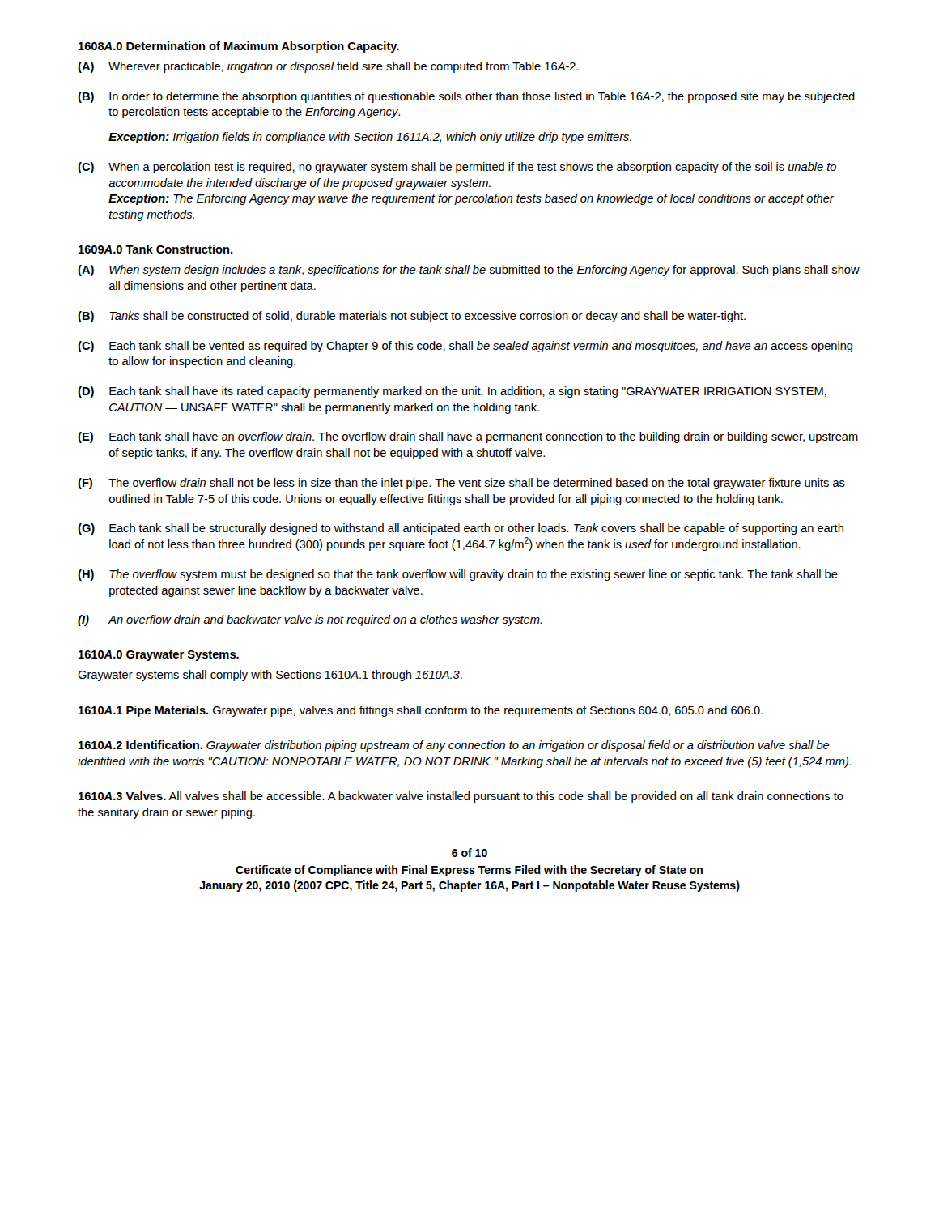1608A.0 Determination of Maximum Absorption Capacity.
(A) Wherever practicable, irrigation or disposal field size shall be computed from Table 16A-2.
(B) In order to determine the absorption quantities of questionable soils other than those listed in Table 16A-2, the proposed site may be subjected to percolation tests acceptable to the Enforcing Agency.
Exception: Irrigation fields in compliance with Section 1611A.2, which only utilize drip type emitters.
(C) When a percolation test is required, no graywater system shall be permitted if the test shows the absorption capacity of the soil is unable to accommodate the intended discharge of the proposed graywater system.
Exception: The Enforcing Agency may waive the requirement for percolation tests based on knowledge of local conditions or accept other testing methods.
1609A.0 Tank Construction.
(A) When system design includes a tank, specifications for the tank shall be submitted to the Enforcing Agency for approval. Such plans shall show all dimensions and other pertinent data.
(B) Tanks shall be constructed of solid, durable materials not subject to excessive corrosion or decay and shall be water-tight.
(C) Each tank shall be vented as required by Chapter 9 of this code, shall be sealed against vermin and mosquitoes, and have an access opening to allow for inspection and cleaning.
(D) Each tank shall have its rated capacity permanently marked on the unit. In addition, a sign stating "GRAYWATER IRRIGATION SYSTEM, CAUTION — UNSAFE WATER" shall be permanently marked on the holding tank.
(E) Each tank shall have an overflow drain. The overflow drain shall have a permanent connection to the building drain or building sewer, upstream of septic tanks, if any. The overflow drain shall not be equipped with a shutoff valve.
(F) The overflow drain shall not be less in size than the inlet pipe. The vent size shall be determined based on the total graywater fixture units as outlined in Table 7-5 of this code. Unions or equally effective fittings shall be provided for all piping connected to the holding tank.
(G) Each tank shall be structurally designed to withstand all anticipated earth or other loads. Tank covers shall be capable of supporting an earth load of not less than three hundred (300) pounds per square foot (1,464.7 kg/m2) when the tank is used for underground installation.
(H) The overflow system must be designed so that the tank overflow will gravity drain to the existing sewer line or septic tank. The tank shall be protected against sewer line backflow by a backwater valve.
(I) An overflow drain and backwater valve is not required on a clothes washer system.
1610A.0 Graywater Systems.
Graywater systems shall comply with Sections 1610A.1 through 1610A.3.
1610A.1 Pipe Materials. Graywater pipe, valves and fittings shall conform to the requirements of Sections 604.0, 605.0 and 606.0.
1610A.2 Identification. Graywater distribution piping upstream of any connection to an irrigation or disposal field or a distribution valve shall be identified with the words "CAUTION: NONPOTABLE WATER, DO NOT DRINK." Marking shall be at intervals not to exceed five (5) feet (1,524 mm).
1610A.3 Valves. All valves shall be accessible. A backwater valve installed pursuant to this code shall be provided on all tank drain connections to the sanitary drain or sewer piping.
6 of 10
Certificate of Compliance with Final Express Terms Filed with the Secretary of State on
January 20, 2010 (2007 CPC, Title 24, Part 5, Chapter 16A, Part I – Nonpotable Water Reuse Systems)